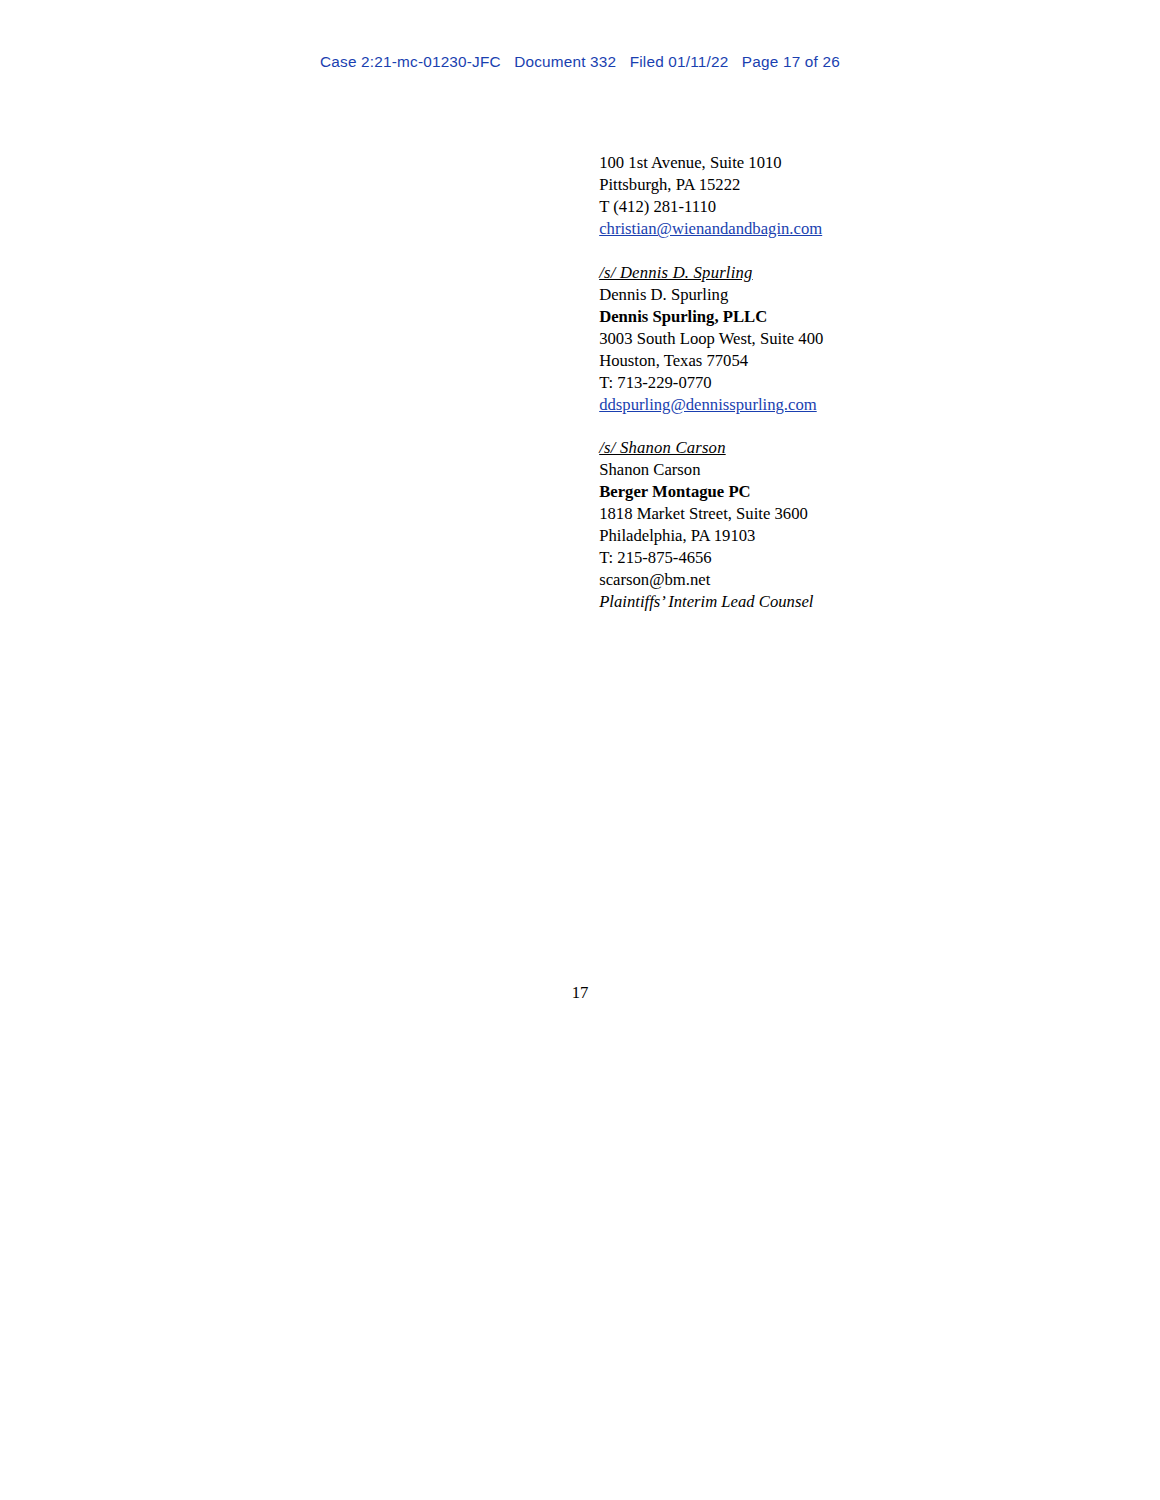Case 2:21-mc-01230-JFC Document 332 Filed 01/11/22 Page 17 of 26
100 1st Avenue, Suite 1010
Pittsburgh, PA 15222
T (412) 281-1110
christian@wienandandbagin.com
/s/ Dennis D. Spurling
Dennis D. Spurling
Dennis Spurling, PLLC
3003 South Loop West, Suite 400
Houston, Texas 77054
T: 713-229-0770
ddspurling@dennisspurling.com
/s/ Shanon Carson
Shanon Carson
Berger Montague PC
1818 Market Street, Suite 3600
Philadelphia, PA 19103
T: 215-875-4656
scarson@bm.net
Plaintiffs’ Interim Lead Counsel
17